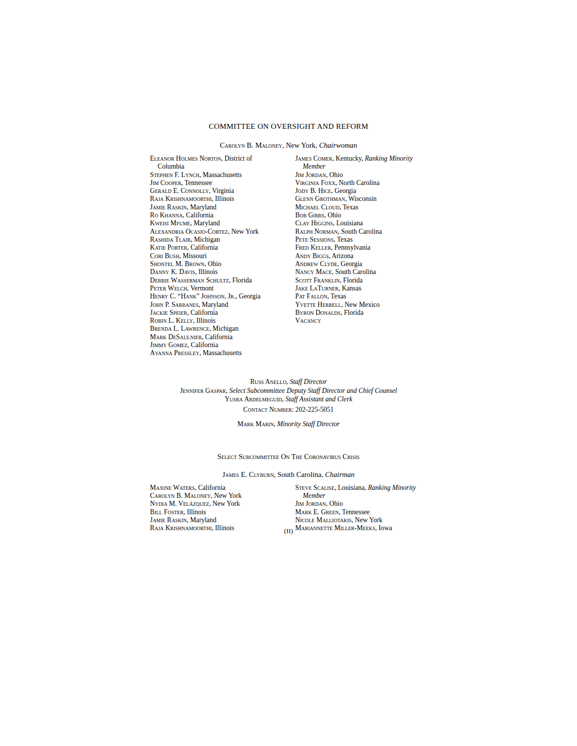Committee on Oversight and Reform
Carolyn B. Maloney, New York, Chairwoman
Eleanor Holmes Norton, District of
Columbia
Stephen F. Lynch, Massachusetts
Jim Cooper, Tennessee
Gerald E. Connolly, Virginia
Raja Krishnamoorthi, Illinois
Jamie Raskin, Maryland
Ro Khanna, California
Kweisi Mfume, Maryland
Alexandria Ocasio-Cortez, New York
Rashida Tlaib, Michigan
Katie Porter, California
Cori Bush, Missouri
Shontel M. Brown, Ohio
Danny K. Davis, Illinois
Debbie Wasserman Schultz, Florida
Peter Welch, Vermont
Henry C. “Hank” Johnson, Jr., Georgia
John P. Sarbanes, Maryland
Jackie Speier, California
Robin L. Kelly, Illinois
Brenda L. Lawrence, Michigan
Mark DeSaulnier, California
Jimmy Gomez, California
Ayanna Pressley, Massachusetts
James Comer, Kentucky, Ranking Minority
Member
Jim Jordan, Ohio
Virginia Foxx, North Carolina
Jody B. Hice, Georgia
Glenn Grothman, Wisconsin
Michael Cloud, Texas
Bob Gibbs, Ohio
Clay Higgins, Louisiana
Ralph Norman, South Carolina
Pete Sessions, Texas
Fred Keller, Pennsylvania
Andy Biggs, Arizona
Andrew Clyde, Georgia
Nancy Mace, South Carolina
Scott Franklin, Florida
Jake LaTurner, Kansas
Pat Fallon, Texas
Yvette Herrell, New Mexico
Byron Donalds, Florida
Vacancy
Russ Anello, Staff Director
Jennifer Gaspar, Select Subcommittee Deputy Staff Director and Chief Counsel
Yusra Abdelmeguid, Staff Assistant and Clerk
Contact Number: 202-225-5051
Mark Marin, Minority Staff Director
Select Subcommittee On The Coronavirus Crisis
James E. Clyburn, South Carolina, Chairman
Maxine Waters, California
Carolyn B. Maloney, New York
Nydia M. Velázquez, New York
Bill Foster, Illinois
Jamie Raskin, Maryland
Raja Krishnamoorthi, Illinois
Steve Scalise, Louisiana, Ranking Minority
Member
Jim Jordan, Ohio
Mark E. Green, Tennessee
Nicole Malliotakis, New York
Mariannette Miller-Meeks, Iowa
(II)